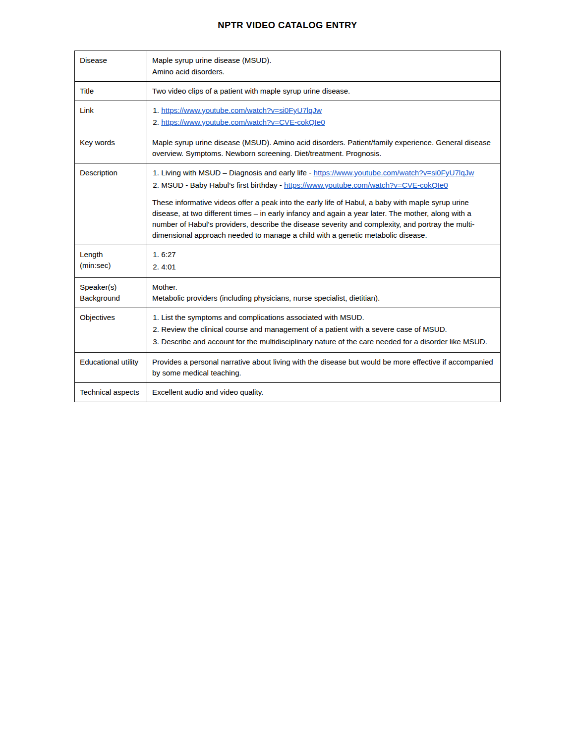NPTR VIDEO CATALOG ENTRY
| Disease | Maple syrup urine disease (MSUD). Amino acid disorders. |
| Title | Two video clips of a patient with maple syrup urine disease. |
| Link | https://www.youtube.com/watch?v=si0FyU7lqJw https://www.youtube.com/watch?v=CVE-cokQIe0 |
| Key words | Maple syrup urine disease (MSUD). Amino acid disorders. Patient/family experience. General disease overview. Symptoms. Newborn screening. Diet/treatment. Prognosis. |
| Description | Living with MSUD – Diagnosis and early life - https://www.youtube.com/watch?v=si0FyU7lqJw MSUD - Baby Habul’s first birthday - https://www.youtube.com/watch?v=CVE-cokQIe0 These informative videos offer a peak into the early life of Habul, a baby with maple syrup urine disease, at two different times – in early infancy and again a year later. The mother, along with a number of Habul’s providers, describe the disease severity and complexity, and portray the multi-dimensional approach needed to manage a child with a genetic metabolic disease. |
| Length (min:sec) | 6:27 4:01 |
| Speaker(s) Background | Mother. Metabolic providers (including physicians, nurse specialist, dietitian). |
| Objectives | List the symptoms and complications associated with MSUD. Review the clinical course and management of a patient with a severe case of MSUD. Describe and account for the multidisciplinary nature of the care needed for a disorder like MSUD. |
| Educational utility | Provides a personal narrative about living with the disease but would be more effective if accompanied by some medical teaching. |
| Technical aspects | Excellent audio and video quality. |